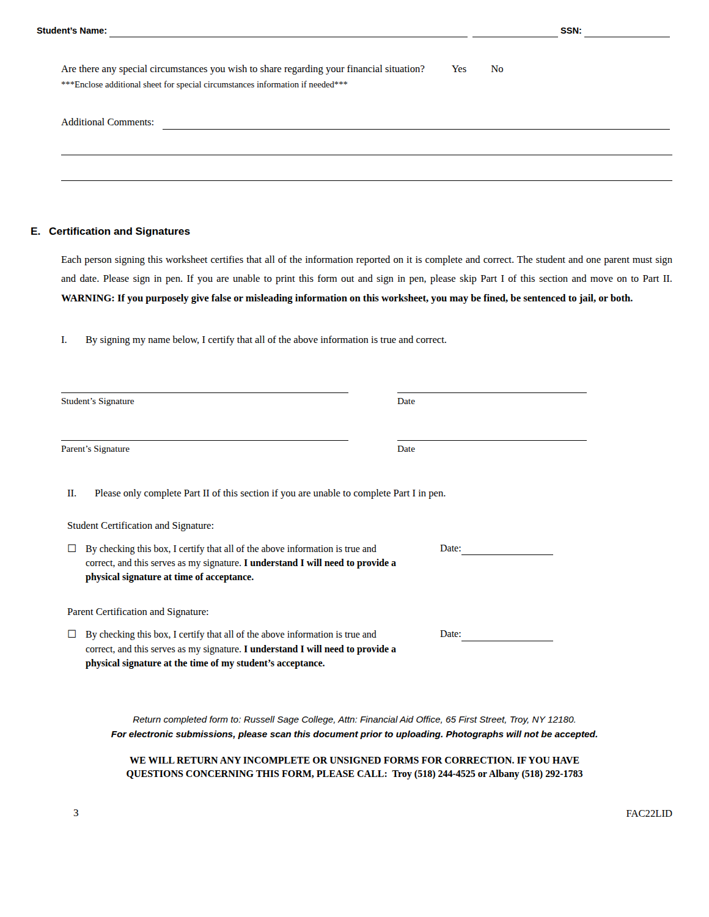Student’s Name: SSN:
Are there any special circumstances you wish to share regarding your financial situation? Yes No
***Enclose additional sheet for special circumstances information if needed***
Additional Comments:
E. Certification and Signatures
Each person signing this worksheet certifies that all of the information reported on it is complete and correct. The student and one parent must sign and date. Please sign in pen. If you are unable to print this form out and sign in pen, please skip Part I of this section and move on to Part II. WARNING: If you purposely give false or misleading information on this worksheet, you may be fined, be sentenced to jail, or both.
I. By signing my name below, I certify that all of the above information is true and correct.
Student’s Signature
Date
Parent’s Signature
Date
II. Please only complete Part II of this section if you are unable to complete Part I in pen.
Student Certification and Signature:
☐ By checking this box, I certify that all of the above information is true and correct, and this serves as my signature. I understand I will need to provide a physical signature at time of acceptance. Date:
Parent Certification and Signature:
☐ By checking this box, I certify that all of the above information is true and correct, and this serves as my signature. I understand I will need to provide a physical signature at the time of my student’s acceptance. Date:
Return completed form to: Russell Sage College, Attn: Financial Aid Office, 65 First Street, Troy, NY 12180.
For electronic submissions, please scan this document prior to uploading. Photographs will not be accepted.
WE WILL RETURN ANY INCOMPLETE OR UNSIGNED FORMS FOR CORRECTION. IF YOU HAVE
QUESTIONS CONCERNING THIS FORM, PLEASE CALL: Troy (518) 244-4525 or Albany (518) 292-1783
3 FAC22LID